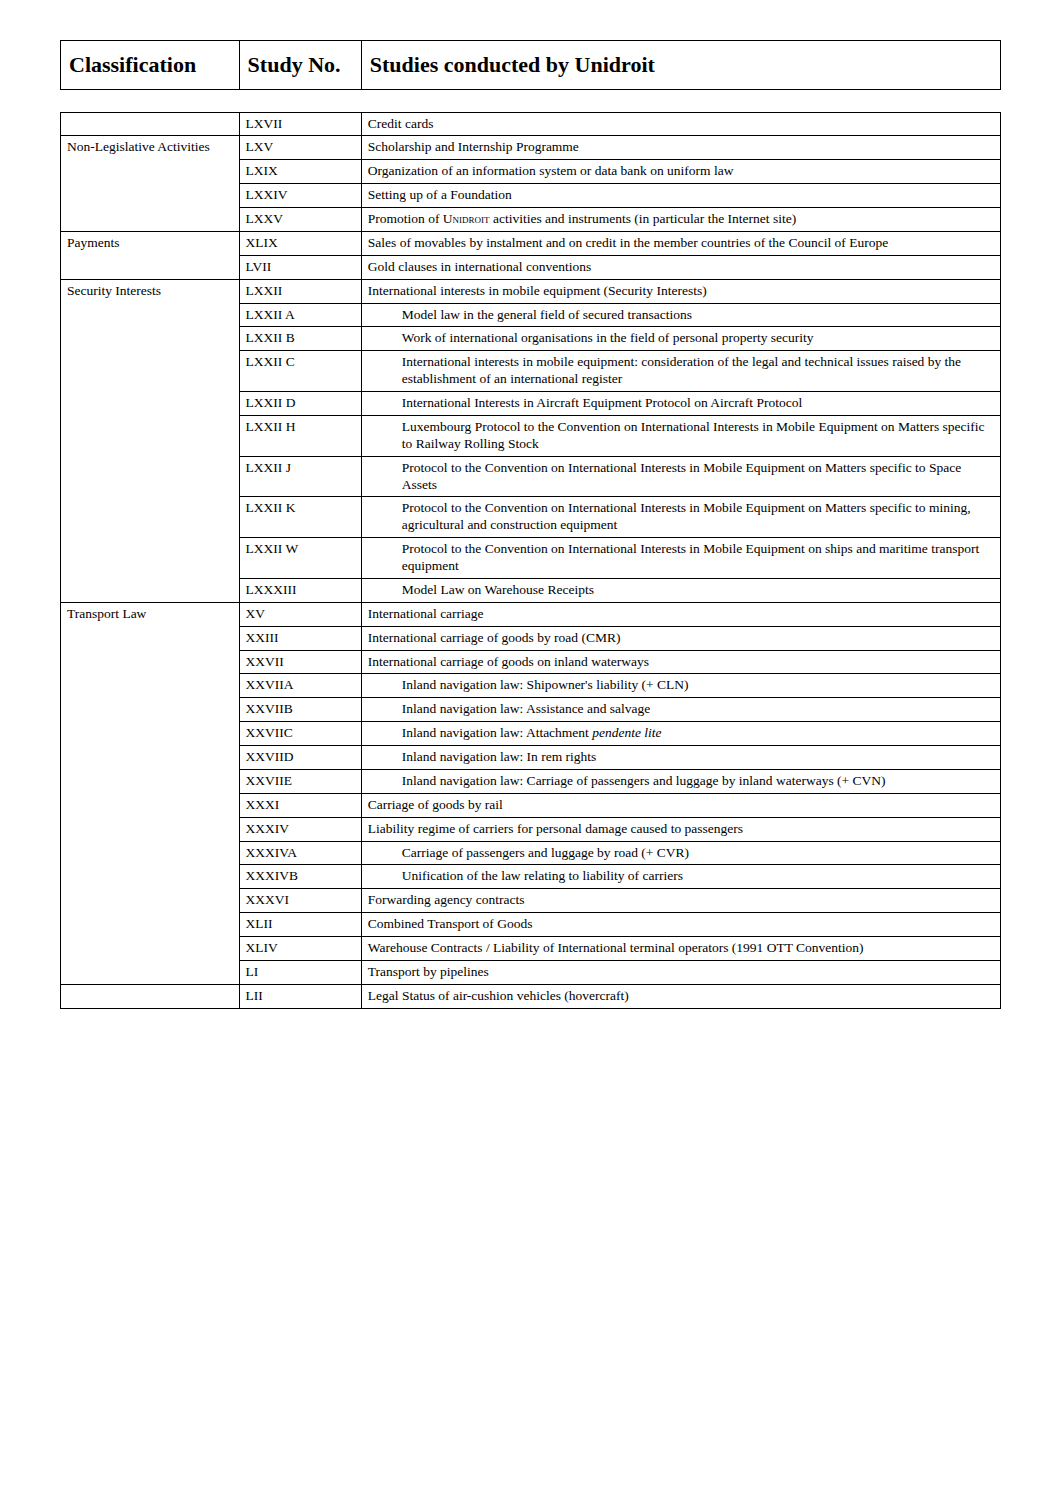| Classification | Study No. | Studies conducted by Unidroit |
| | LXVII | Credit cards |
| Non-Legislative Activities | LXV | Scholarship and Internship Programme |
| LXIX | Organization of an information system or data bank on uniform law |
| LXXIV | Setting up of a Foundation |
| LXXV | Promotion of Unidroit activities and instruments (in particular the Internet site) |
| Payments | XLIX | Sales of movables by instalment and on credit in the member countries of the Council of Europe |
| LVII | Gold clauses in international conventions |
| Security Interests | LXXII | International interests in mobile equipment (Security Interests) |
| LXXII A | Model law in the general field of secured transactions |
| LXXII B | Work of international organisations in the field of personal property security |
| LXXII C | International interests in mobile equipment: consideration of the legal and technical issues raised by the establishment of an international register |
| LXXII D | International Interests in Aircraft Equipment Protocol on Aircraft Protocol |
| LXXII H | Luxembourg Protocol to the Convention on International Interests in Mobile Equipment on Matters specific to Railway Rolling Stock |
| LXXII J | Protocol to the Convention on International Interests in Mobile Equipment on Matters specific to Space Assets |
| LXXII K | Protocol to the Convention on International Interests in Mobile Equipment on Matters specific to mining, agricultural and construction equipment |
| LXXII W | Protocol to the Convention on International Interests in Mobile Equipment on ships and maritime transport equipment |
| LXXXIII | Model Law on Warehouse Receipts |
| Transport Law | XV | International carriage |
| XXIII | International carriage of goods by road (CMR) |
| XXVII | International carriage of goods on inland waterways |
| XXVIIA | Inland navigation law: Shipowner's liability (+ CLN) |
| XXVIIB | Inland navigation law: Assistance and salvage |
| XXVIIC | Inland navigation law: Attachment pendente lite |
| XXVIID | Inland navigation law: In rem rights |
| XXVIIE | Inland navigation law: Carriage of passengers and luggage by inland waterways (+ CVN) |
| XXXI | Carriage of goods by rail |
| XXXIV | Liability regime of carriers for personal damage caused to passengers |
| XXXIVA | Carriage of passengers and luggage by road (+ CVR) |
| XXXIVB | Unification of the law relating to liability of carriers |
| XXXVI | Forwarding agency contracts |
| XLII | Combined Transport of Goods |
| XLIV | Warehouse Contracts / Liability of International terminal operators (1991 OTT Convention) |
| LI | Transport by pipelines |
| | LII | Legal Status of air-cushion vehicles (hovercraft) |